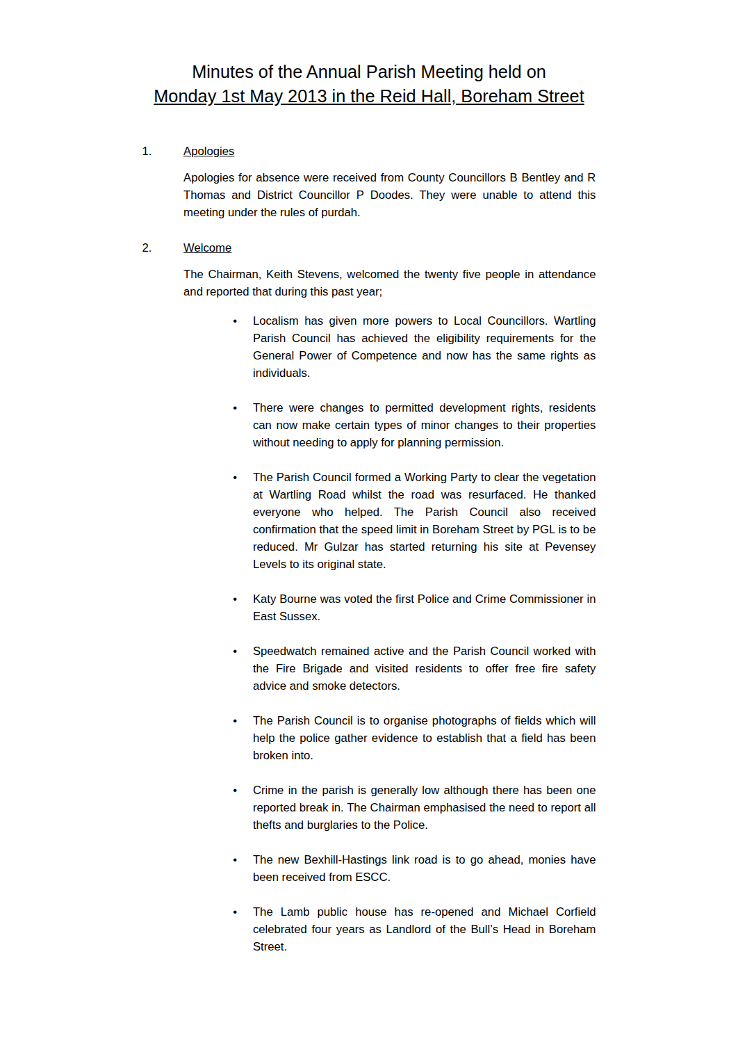Minutes of the Annual Parish Meeting held on
Monday 1st May 2013 in the Reid Hall, Boreham Street
1.
Apologies
Apologies for absence were received from County Councillors B Bentley and R Thomas and District Councillor P Doodes. They were unable to attend this meeting under the rules of purdah.
2.
Welcome
The Chairman, Keith Stevens, welcomed the twenty five people in attendance and reported that during this past year;
Localism has given more powers to Local Councillors. Wartling Parish Council has achieved the eligibility requirements for the General Power of Competence and now has the same rights as individuals.
There were changes to permitted development rights, residents can now make certain types of minor changes to their properties without needing to apply for planning permission.
The Parish Council formed a Working Party to clear the vegetation at Wartling Road whilst the road was resurfaced. He thanked everyone who helped. The Parish Council also received confirmation that the speed limit in Boreham Street by PGL is to be reduced. Mr Gulzar has started returning his site at Pevensey Levels to its original state.
Katy Bourne was voted the first Police and Crime Commissioner in East Sussex.
Speedwatch remained active and the Parish Council worked with the Fire Brigade and visited residents to offer free fire safety advice and smoke detectors.
The Parish Council is to organise photographs of fields which will help the police gather evidence to establish that a field has been broken into.
Crime in the parish is generally low although there has been one reported break in. The Chairman emphasised the need to report all thefts and burglaries to the Police.
The new Bexhill-Hastings link road is to go ahead, monies have been received from ESCC.
The Lamb public house has re-opened and Michael Corfield celebrated four years as Landlord of the Bull’s Head in Boreham Street.